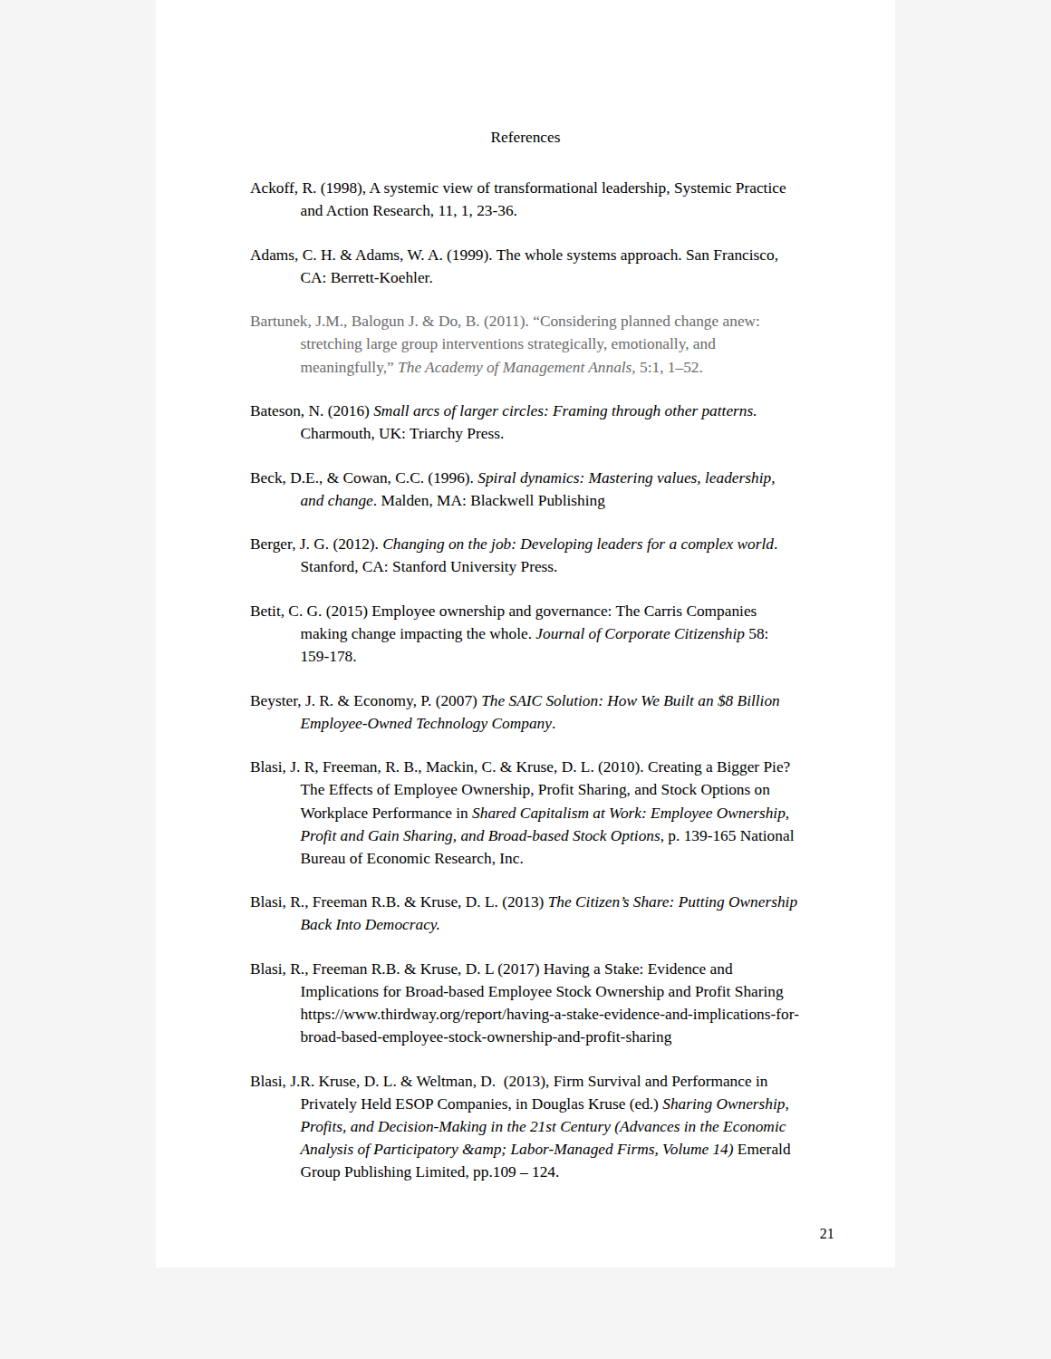References
Ackoff, R. (1998), A systemic view of transformational leadership, Systemic Practice and Action Research, 11, 1, 23-36.
Adams, C. H. & Adams, W. A. (1999). The whole systems approach. San Francisco, CA: Berrett-Koehler.
Bartunek, J.M., Balogun J. & Do, B. (2011). “Considering planned change anew: stretching large group interventions strategically, emotionally, and meaningfully,” The Academy of Management Annals, 5:1, 1–52.
Bateson, N. (2016) Small arcs of larger circles: Framing through other patterns. Charmouth, UK: Triarchy Press.
Beck, D.E., & Cowan, C.C. (1996). Spiral dynamics: Mastering values, leadership, and change. Malden, MA: Blackwell Publishing
Berger, J. G. (2012). Changing on the job: Developing leaders for a complex world. Stanford, CA: Stanford University Press.
Betit, C. G. (2015) Employee ownership and governance: The Carris Companies making change impacting the whole. Journal of Corporate Citizenship 58: 159-178.
Beyster, J. R. & Economy, P. (2007) The SAIC Solution: How We Built an $8 Billion Employee-Owned Technology Company.
Blasi, J. R, Freeman, R. B., Mackin, C. & Kruse, D. L. (2010). Creating a Bigger Pie? The Effects of Employee Ownership, Profit Sharing, and Stock Options on Workplace Performance in Shared Capitalism at Work: Employee Ownership, Profit and Gain Sharing, and Broad-based Stock Options, p. 139-165 National Bureau of Economic Research, Inc.
Blasi, R., Freeman R.B. & Kruse, D. L. (2013) The Citizen’s Share: Putting Ownership Back Into Democracy.
Blasi, R., Freeman R.B. & Kruse, D. L (2017) Having a Stake: Evidence and Implications for Broad-based Employee Stock Ownership and Profit Sharing https://www.thirdway.org/report/having-a-stake-evidence-and-implications-for-broad-based-employee-stock-ownership-and-profit-sharing
Blasi, J.R. Kruse, D. L. & Weltman, D. (2013), Firm Survival and Performance in Privately Held ESOP Companies, in Douglas Kruse (ed.) Sharing Ownership, Profits, and Decision-Making in the 21st Century (Advances in the Economic Analysis of Participatory &amp; Labor-Managed Firms, Volume 14) Emerald Group Publishing Limited, pp.109 – 124.
21